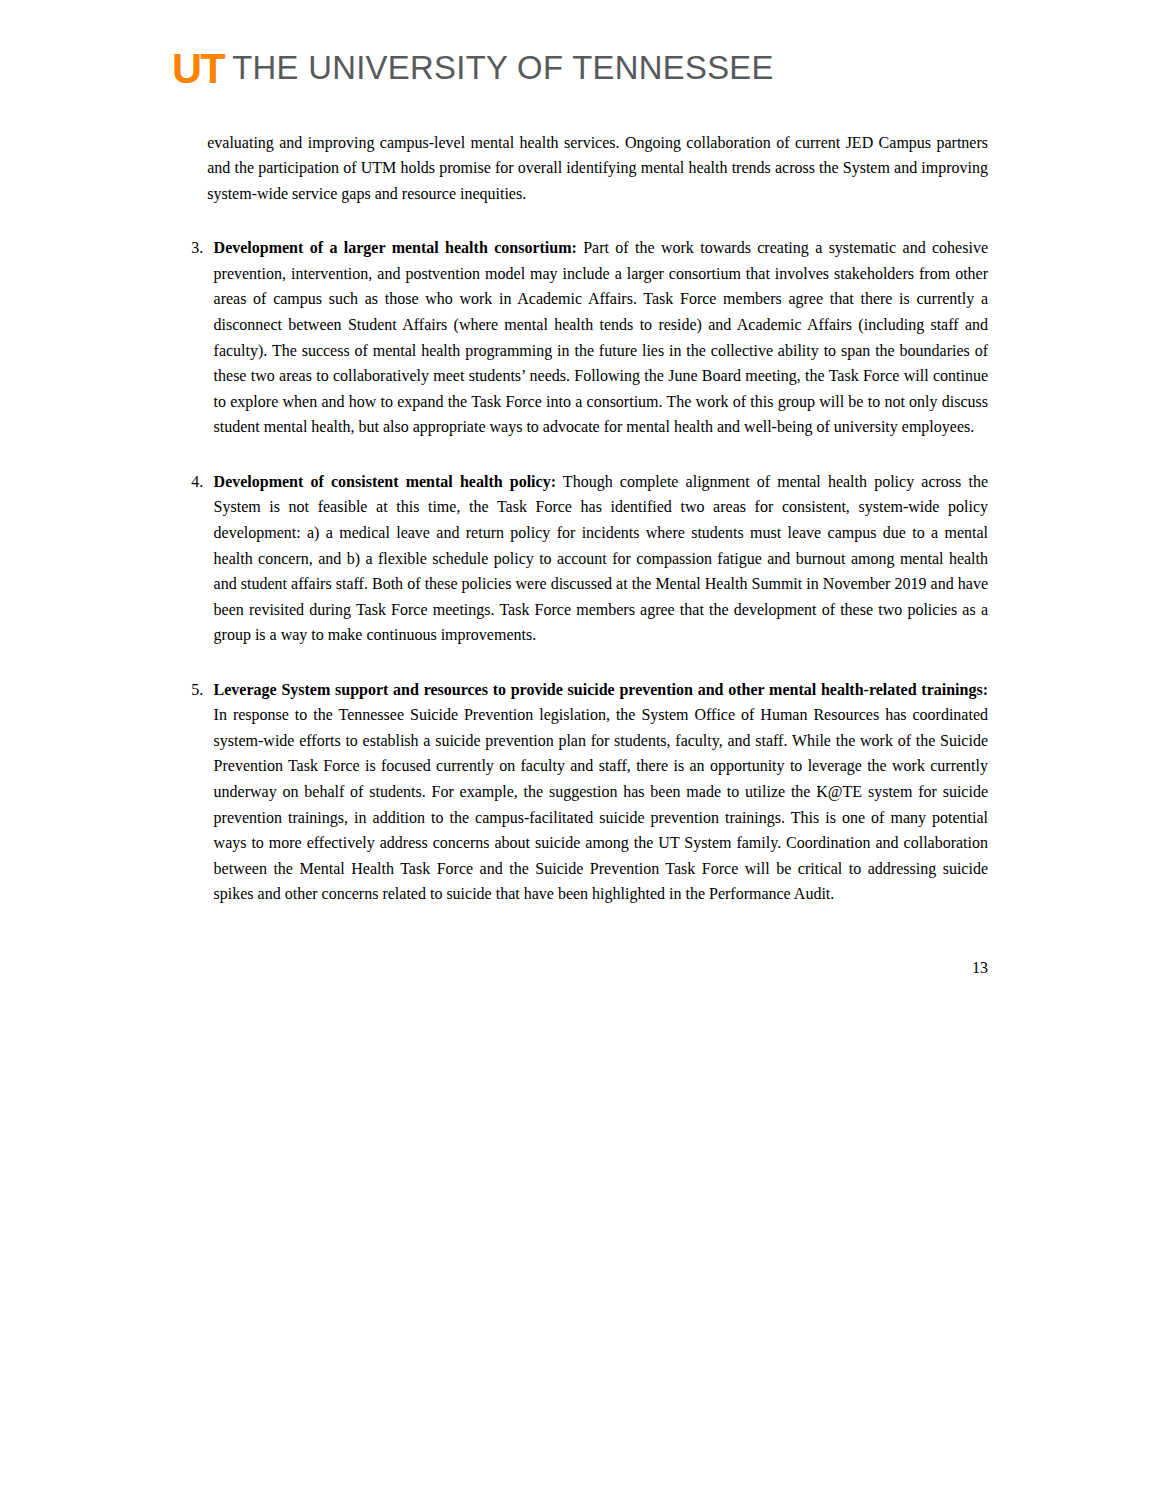UT THE UNIVERSITY OF TENNESSEE
evaluating and improving campus-level mental health services. Ongoing collaboration of current JED Campus partners and the participation of UTM holds promise for overall identifying mental health trends across the System and improving system-wide service gaps and resource inequities.
Development of a larger mental health consortium: Part of the work towards creating a systematic and cohesive prevention, intervention, and postvention model may include a larger consortium that involves stakeholders from other areas of campus such as those who work in Academic Affairs. Task Force members agree that there is currently a disconnect between Student Affairs (where mental health tends to reside) and Academic Affairs (including staff and faculty). The success of mental health programming in the future lies in the collective ability to span the boundaries of these two areas to collaboratively meet students’ needs. Following the June Board meeting, the Task Force will continue to explore when and how to expand the Task Force into a consortium. The work of this group will be to not only discuss student mental health, but also appropriate ways to advocate for mental health and well-being of university employees.
Development of consistent mental health policy: Though complete alignment of mental health policy across the System is not feasible at this time, the Task Force has identified two areas for consistent, system-wide policy development: a) a medical leave and return policy for incidents where students must leave campus due to a mental health concern, and b) a flexible schedule policy to account for compassion fatigue and burnout among mental health and student affairs staff. Both of these policies were discussed at the Mental Health Summit in November 2019 and have been revisited during Task Force meetings. Task Force members agree that the development of these two policies as a group is a way to make continuous improvements.
Leverage System support and resources to provide suicide prevention and other mental health-related trainings: In response to the Tennessee Suicide Prevention legislation, the System Office of Human Resources has coordinated system-wide efforts to establish a suicide prevention plan for students, faculty, and staff. While the work of the Suicide Prevention Task Force is focused currently on faculty and staff, there is an opportunity to leverage the work currently underway on behalf of students. For example, the suggestion has been made to utilize the K@TE system for suicide prevention trainings, in addition to the campus-facilitated suicide prevention trainings. This is one of many potential ways to more effectively address concerns about suicide among the UT System family. Coordination and collaboration between the Mental Health Task Force and the Suicide Prevention Task Force will be critical to addressing suicide spikes and other concerns related to suicide that have been highlighted in the Performance Audit.
13